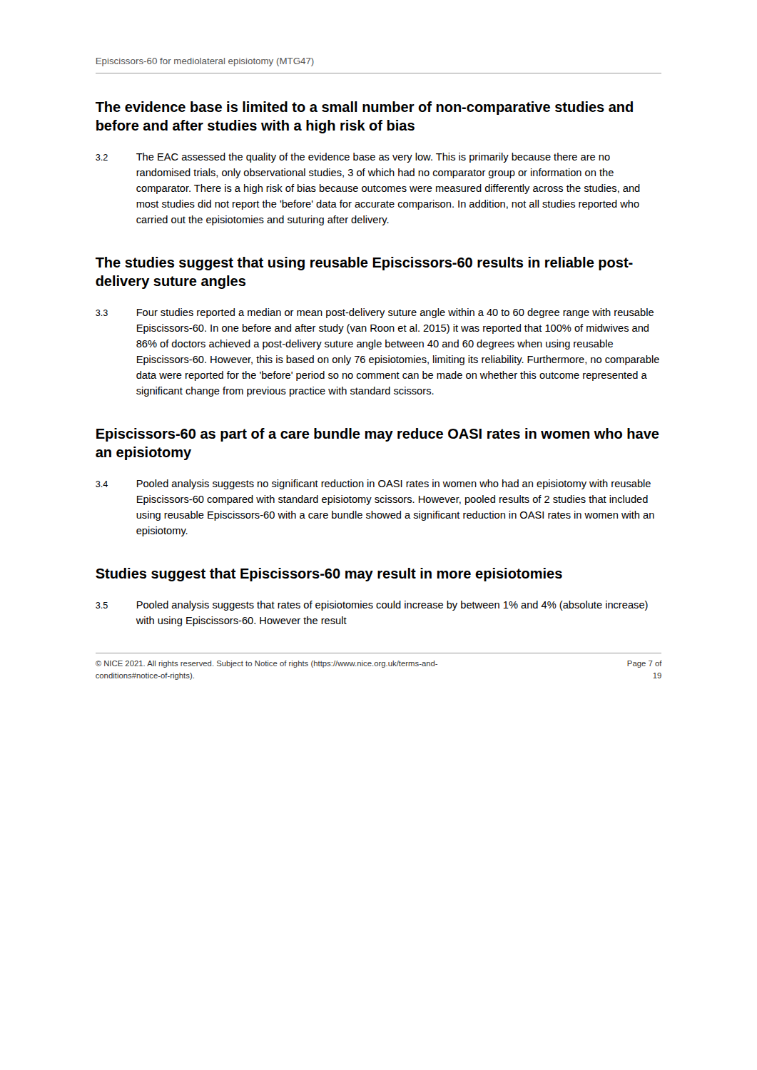Episcissors-60 for mediolateral episiotomy (MTG47)
The evidence base is limited to a small number of non-comparative studies and before and after studies with a high risk of bias
3.2
The EAC assessed the quality of the evidence base as very low. This is primarily because there are no randomised trials, only observational studies, 3 of which had no comparator group or information on the comparator. There is a high risk of bias because outcomes were measured differently across the studies, and most studies did not report the 'before' data for accurate comparison. In addition, not all studies reported who carried out the episiotomies and suturing after delivery.
The studies suggest that using reusable Episcissors-60 results in reliable post-delivery suture angles
3.3
Four studies reported a median or mean post-delivery suture angle within a 40 to 60 degree range with reusable Episcissors-60. In one before and after study (van Roon et al. 2015) it was reported that 100% of midwives and 86% of doctors achieved a post-delivery suture angle between 40 and 60 degrees when using reusable Episcissors-60. However, this is based on only 76 episiotomies, limiting its reliability. Furthermore, no comparable data were reported for the 'before' period so no comment can be made on whether this outcome represented a significant change from previous practice with standard scissors.
Episcissors-60 as part of a care bundle may reduce OASI rates in women who have an episiotomy
3.4
Pooled analysis suggests no significant reduction in OASI rates in women who had an episiotomy with reusable Episcissors-60 compared with standard episiotomy scissors. However, pooled results of 2 studies that included using reusable Episcissors-60 with a care bundle showed a significant reduction in OASI rates in women with an episiotomy.
Studies suggest that Episcissors-60 may result in more episiotomies
3.5
Pooled analysis suggests that rates of episiotomies could increase by between 1% and 4% (absolute increase) with using Episcissors-60. However the result
© NICE 2021. All rights reserved. Subject to Notice of rights (https://www.nice.org.uk/terms-and-conditions#notice-of-rights).
Page 7 of
19